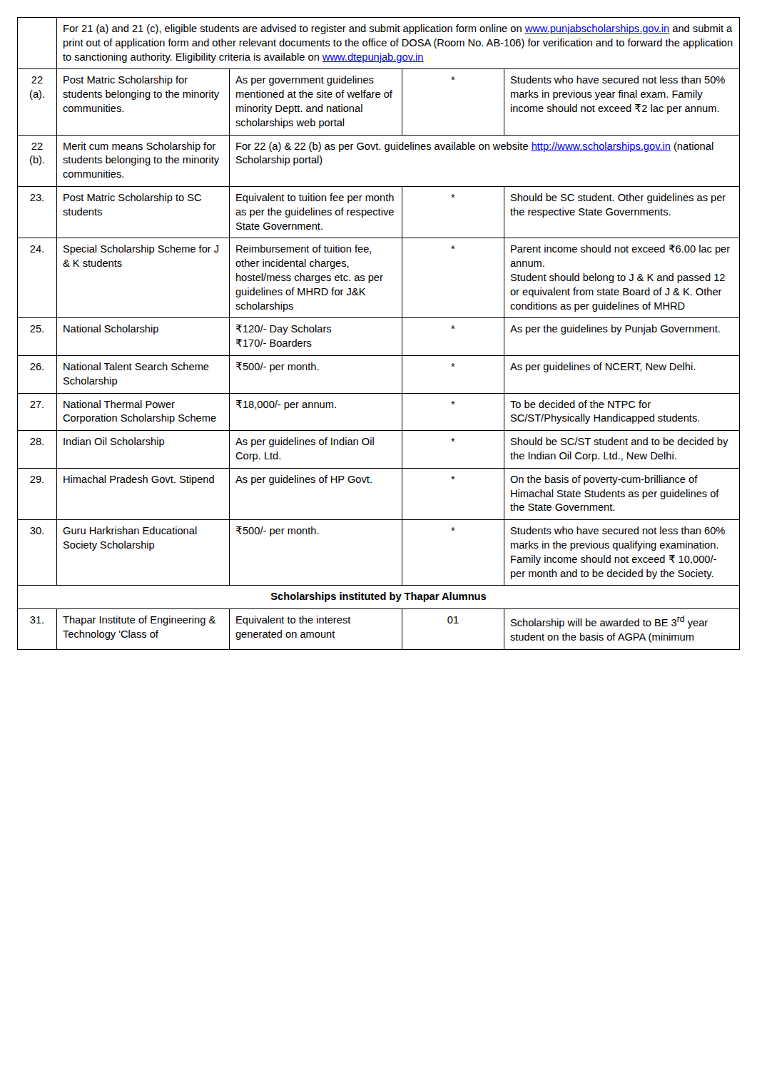| | For 21 (a) and 21 (c), eligible students are advised to register and submit application form online on www.punjabscholarships.gov.in and submit a print out of application form and other relevant documents to the office of DOSA (Room No. AB-106) for verification and to forward the application to sanctioning authority. Eligibility criteria is available on www.dtepunjab.gov.in |
| 22 (a). | Post Matric Scholarship for students belonging to the minority communities. | As per government guidelines mentioned at the site of welfare of minority Deptt. and national scholarships web portal | * | Students who have secured not less than 50% marks in previous year final exam. Family income should not exceed ₹ 2 lac per annum. |
| 22 (b). | Merit cum means Scholarship for students belonging to the minority communities. | For 22 (a) & 22 (b) as per Govt. guidelines available on website http://www.scholarships.gov.in (national Scholarship portal) |
| 23. | Post Matric Scholarship to SC students | Equivalent to tuition fee per month as per the guidelines of respective State Government. | * | Should be SC student. Other guidelines as per the respective State Governments. |
| 24. | Special Scholarship Scheme for J & K students | Reimbursement of tuition fee, other incidental charges, hostel/mess charges etc. as per guidelines of MHRD for J&K scholarships | * | Parent income should not exceed ₹ 6.00 lac per annum. Student should belong to J & K and passed 12 or equivalent from state Board of J & K. Other conditions as per guidelines of MHRD |
| 25. | National Scholarship | ₹ 120/- Day Scholars ₹ 170/- Boarders | * | As per the guidelines by Punjab Government. |
| 26. | National Talent Search Scheme Scholarship | ₹ 500/- per month. | * | As per guidelines of NCERT, New Delhi. |
| 27. | National Thermal Power Corporation Scholarship Scheme | ₹ 18,000/- per annum. | * | To be decided of the NTPC for SC/ST/Physically Handicapped students. |
| 28. | Indian Oil Scholarship | As per guidelines of Indian Oil Corp. Ltd. | * | Should be SC/ST student and to be decided by the Indian Oil Corp. Ltd., New Delhi. |
| 29. | Himachal Pradesh Govt. Stipend | As per guidelines of HP Govt. | * | On the basis of poverty-cum-brilliance of Himachal State Students as per guidelines of the State Government. |
| 30. | Guru Harkrishan Educational Society Scholarship | ₹ 500/- per month. | * | Students who have secured not less than 60% marks in the previous qualifying examination. Family income should not exceed ₹ 10,000/- per month and to be decided by the Society. |
| Scholarships instituted by Thapar Alumnus |
| 31. | Thapar Institute of Engineering & Technology 'Class of | Equivalent to the interest generated on amount | 01 | Scholarship will be awarded to BE 3 rd year student on the basis of AGPA (minimum |